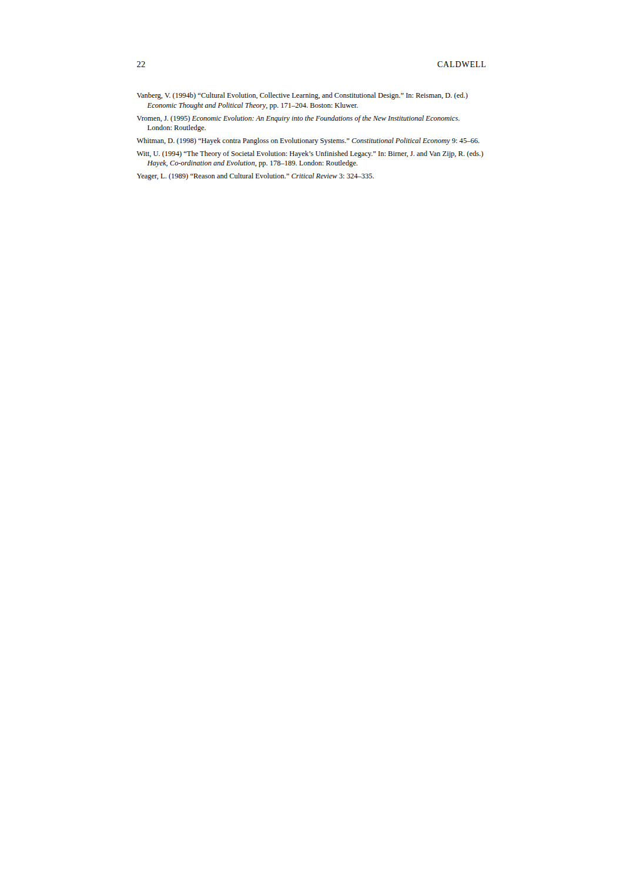22 Caldwell
Vanberg, V. (1994b) “Cultural Evolution, Collective Learning, and Constitutional Design.” In: Reisman, D. (ed.) Economic Thought and Political Theory, pp. 171–204. Boston: Kluwer.
Vromen, J. (1995) Economic Evolution: An Enquiry into the Foundations of the New Institutional Economics. London: Routledge.
Whitman, D. (1998) “Hayek contra Pangloss on Evolutionary Systems.” Constitutional Political Economy 9: 45–66.
Witt, U. (1994) “The Theory of Societal Evolution: Hayek’s Unfinished Legacy.” In: Birner, J. and Van Zijp, R. (eds.) Hayek, Co-ordination and Evolution, pp. 178–189. London: Routledge.
Yeager, L. (1989) “Reason and Cultural Evolution.” Critical Review 3: 324–335.